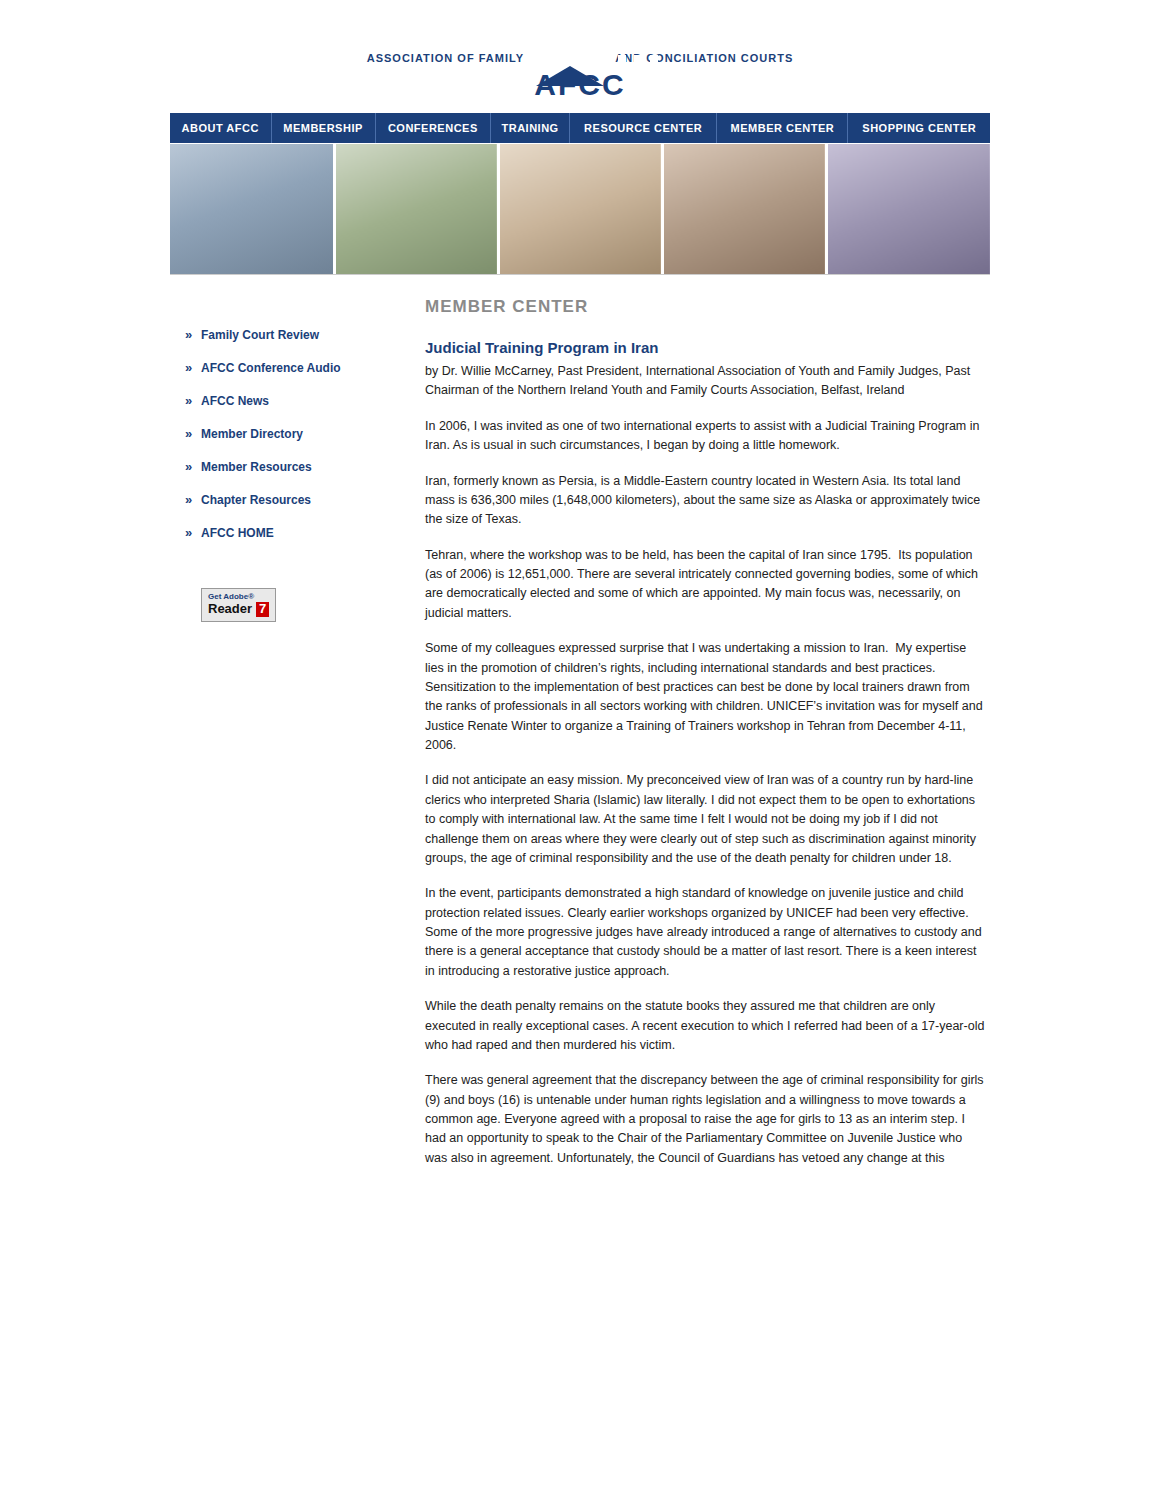ASSOCIATION OF FAMILY AND CONCILIATION COURTS
AFCC
ABOUT AFCC
MEMBERSHIP
CONFERENCES
TRAINING
RESOURCE CENTER
MEMBER CENTER
SHOPPING CENTER
Family Court Review
AFCC Conference Audio
AFCC News
Member Directory
Member Resources
Chapter Resources
AFCC HOME
Get Adobe® Reader7
MEMBER CENTER
Judicial Training Program in Iran
by Dr. Willie McCarney, Past President, International Association of Youth and Family Judges, Past Chairman of the Northern Ireland Youth and Family Courts Association, Belfast, Ireland
In 2006, I was invited as one of two international experts to assist with a Judicial Training Program in Iran. As is usual in such circumstances, I began by doing a little homework.
Iran, formerly known as Persia, is a Middle-Eastern country located in Western Asia. Its total land mass is 636,300 miles (1,648,000 kilometers), about the same size as Alaska or approximately twice the size of Texas.
Tehran, where the workshop was to be held, has been the capital of Iran since 1795. Its population (as of 2006) is 12,651,000. There are several intricately connected governing bodies, some of which are democratically elected and some of which are appointed. My main focus was, necessarily, on judicial matters.
Some of my colleagues expressed surprise that I was undertaking a mission to Iran. My expertise lies in the promotion of children’s rights, including international standards and best practices. Sensitization to the implementation of best practices can best be done by local trainers drawn from the ranks of professionals in all sectors working with children. UNICEF’s invitation was for myself and Justice Renate Winter to organize a Training of Trainers workshop in Tehran from December 4-11, 2006.
I did not anticipate an easy mission. My preconceived view of Iran was of a country run by hard-line clerics who interpreted Sharia (Islamic) law literally. I did not expect them to be open to exhortations to comply with international law. At the same time I felt I would not be doing my job if I did not challenge them on areas where they were clearly out of step such as discrimination against minority groups, the age of criminal responsibility and the use of the death penalty for children under 18.
In the event, participants demonstrated a high standard of knowledge on juvenile justice and child protection related issues. Clearly earlier workshops organized by UNICEF had been very effective. Some of the more progressive judges have already introduced a range of alternatives to custody and there is a general acceptance that custody should be a matter of last resort. There is a keen interest in introducing a restorative justice approach.
While the death penalty remains on the statute books they assured me that children are only executed in really exceptional cases. A recent execution to which I referred had been of a 17-year-old who had raped and then murdered his victim.
There was general agreement that the discrepancy between the age of criminal responsibility for girls (9) and boys (16) is untenable under human rights legislation and a willingness to move towards a common age. Everyone agreed with a proposal to raise the age for girls to 13 as an interim step. I had an opportunity to speak to the Chair of the Parliamentary Committee on Juvenile Justice who was also in agreement. Unfortunately, the Council of Guardians has vetoed any change at this